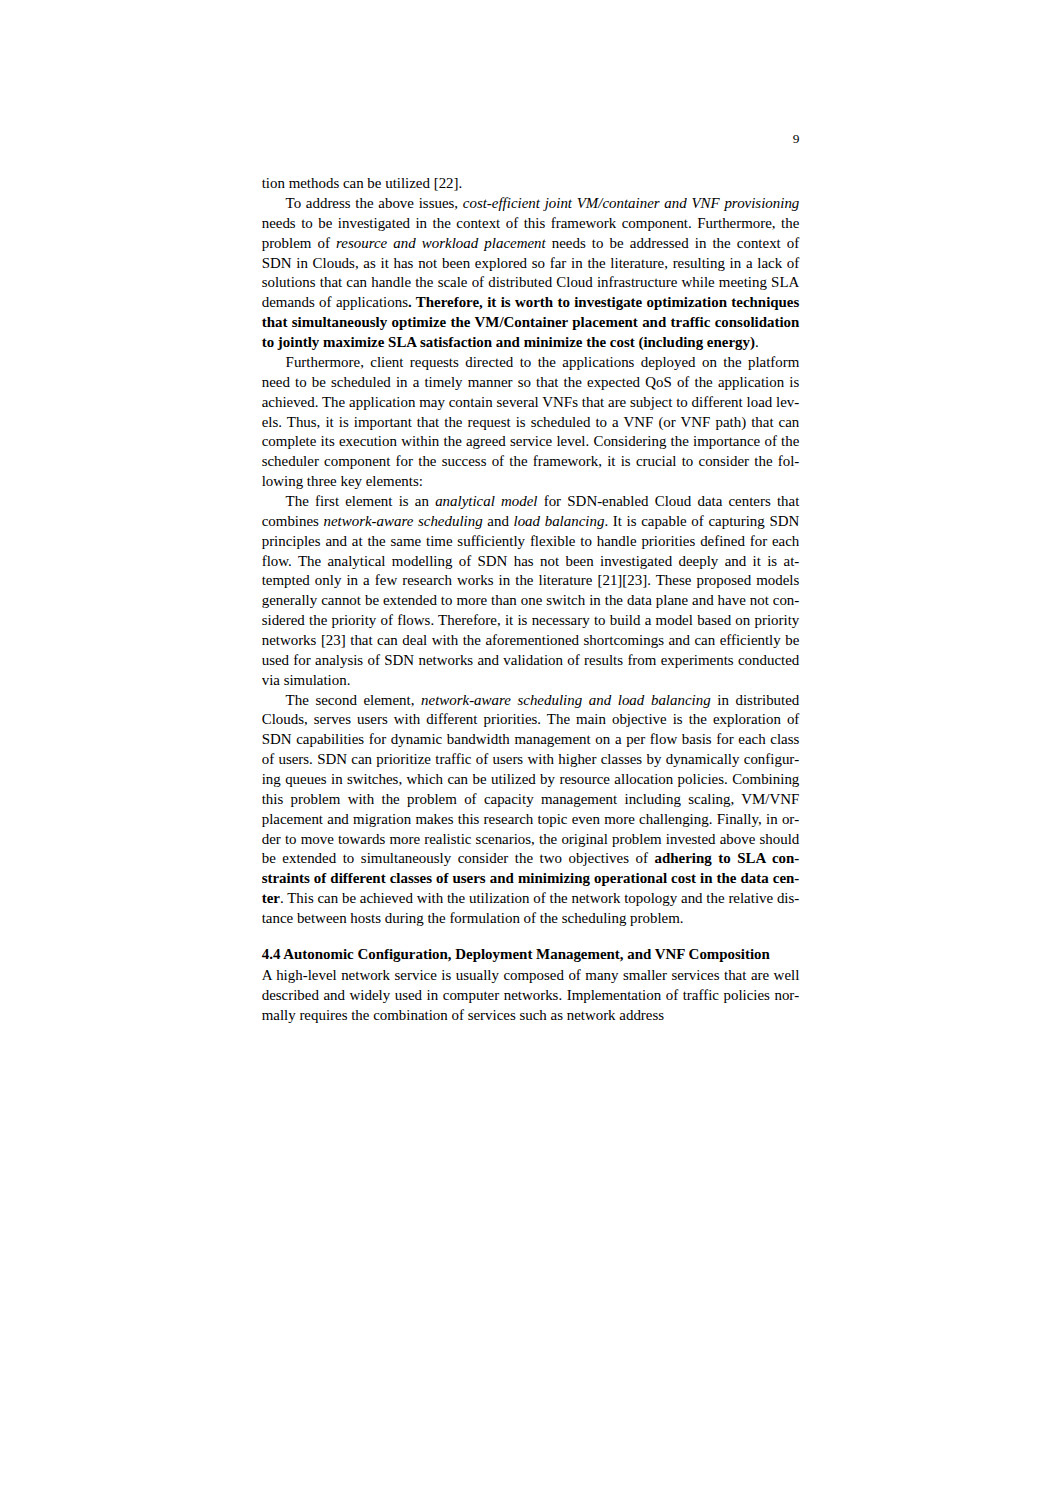9
tion methods can be utilized [22].
To address the above issues, cost-efficient joint VM/container and VNF provisioning needs to be investigated in the context of this framework component. Furthermore, the problem of resource and workload placement needs to be addressed in the context of SDN in Clouds, as it has not been explored so far in the literature, resulting in a lack of solutions that can handle the scale of distributed Cloud infrastructure while meeting SLA demands of applications. Therefore, it is worth to investigate optimization techniques that simultaneously optimize the VM/Container placement and traffic consolidation to jointly maximize SLA satisfaction and minimize the cost (including energy).
Furthermore, client requests directed to the applications deployed on the platform need to be scheduled in a timely manner so that the expected QoS of the application is achieved. The application may contain several VNFs that are subject to different load levels. Thus, it is important that the request is scheduled to a VNF (or VNF path) that can complete its execution within the agreed service level. Considering the importance of the scheduler component for the success of the framework, it is crucial to consider the following three key elements:
The first element is an analytical model for SDN-enabled Cloud data centers that combines network-aware scheduling and load balancing. It is capable of capturing SDN principles and at the same time sufficiently flexible to handle priorities defined for each flow. The analytical modelling of SDN has not been investigated deeply and it is attempted only in a few research works in the literature [21][23]. These proposed models generally cannot be extended to more than one switch in the data plane and have not considered the priority of flows. Therefore, it is necessary to build a model based on priority networks [23] that can deal with the aforementioned shortcomings and can efficiently be used for analysis of SDN networks and validation of results from experiments conducted via simulation.
The second element, network-aware scheduling and load balancing in distributed Clouds, serves users with different priorities. The main objective is the exploration of SDN capabilities for dynamic bandwidth management on a per flow basis for each class of users. SDN can prioritize traffic of users with higher classes by dynamically configuring queues in switches, which can be utilized by resource allocation policies. Combining this problem with the problem of capacity management including scaling, VM/VNF placement and migration makes this research topic even more challenging. Finally, in order to move towards more realistic scenarios, the original problem invested above should be extended to simultaneously consider the two objectives of adhering to SLA constraints of different classes of users and minimizing operational cost in the data center. This can be achieved with the utilization of the network topology and the relative distance between hosts during the formulation of the scheduling problem.
4.4 Autonomic Configuration, Deployment Management, and VNF Composition
A high-level network service is usually composed of many smaller services that are well described and widely used in computer networks. Implementation of traffic policies normally requires the combination of services such as network address